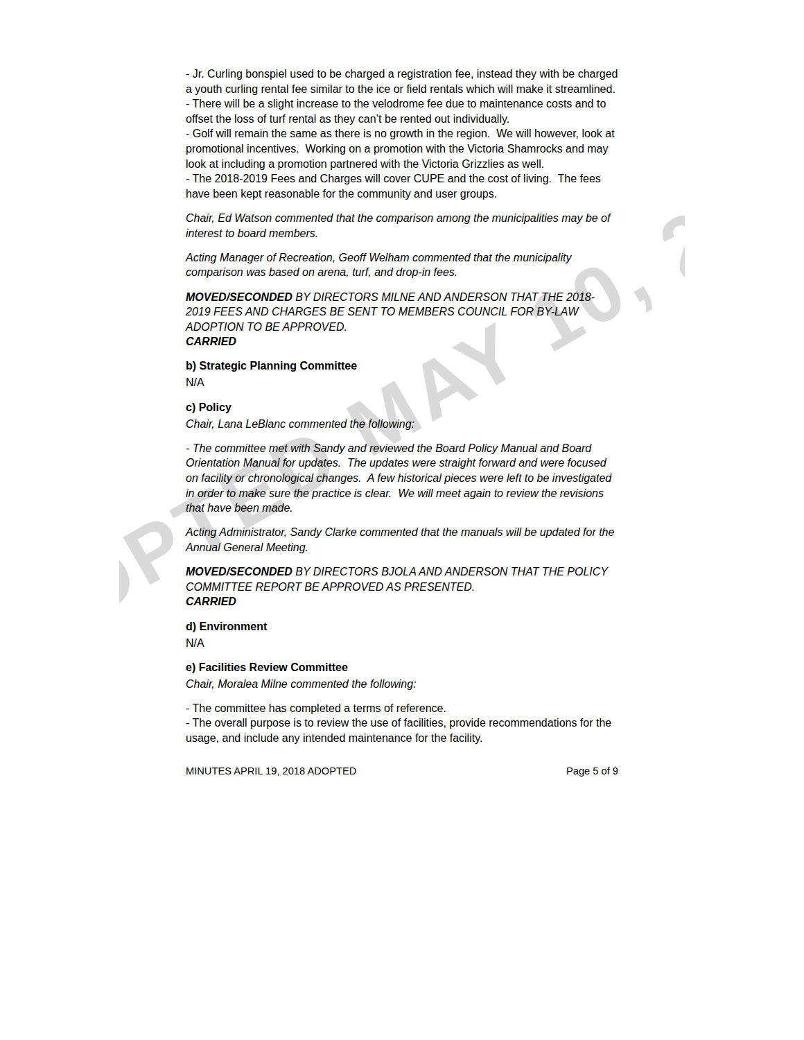ADOPTED MAY 10, 2018
- Jr. Curling bonspiel used to be charged a registration fee, instead they with be charged a youth curling rental fee similar to the ice or field rentals which will make it streamlined.
- There will be a slight increase to the velodrome fee due to maintenance costs and to offset the loss of turf rental as they can’t be rented out individually.
- Golf will remain the same as there is no growth in the region. We will however, look at promotional incentives. Working on a promotion with the Victoria Shamrocks and may look at including a promotion partnered with the Victoria Grizzlies as well.
- The 2018-2019 Fees and Charges will cover CUPE and the cost of living. The fees have been kept reasonable for the community and user groups.
Chair, Ed Watson commented that the comparison among the municipalities may be of interest to board members.
Acting Manager of Recreation, Geoff Welham commented that the municipality comparison was based on arena, turf, and drop-in fees.
MOVED/SECONDED BY DIRECTORS MILNE AND ANDERSON THAT THE 2018-2019 FEES AND CHARGES BE SENT TO MEMBERS COUNCIL FOR BY-LAW ADOPTION TO BE APPROVED.
CARRIED
b) Strategic Planning Committee
N/A
c) Policy
Chair, Lana LeBlanc commented the following:
- The committee met with Sandy and reviewed the Board Policy Manual and Board Orientation Manual for updates. The updates were straight forward and were focused on facility or chronological changes. A few historical pieces were left to be investigated in order to make sure the practice is clear. We will meet again to review the revisions that have been made.
Acting Administrator, Sandy Clarke commented that the manuals will be updated for the Annual General Meeting.
MOVED/SECONDED BY DIRECTORS BJOLA AND ANDERSON THAT THE POLICY COMMITTEE REPORT BE APPROVED AS PRESENTED.
CARRIED
d) Environment
N/A
e) Facilities Review Committee
Chair, Moralea Milne commented the following:
- The committee has completed a terms of reference.
- The overall purpose is to review the use of facilities, provide recommendations for the usage, and include any intended maintenance for the facility.
MINUTES APRIL 19, 2018 ADOPTED
Page 5 of 9